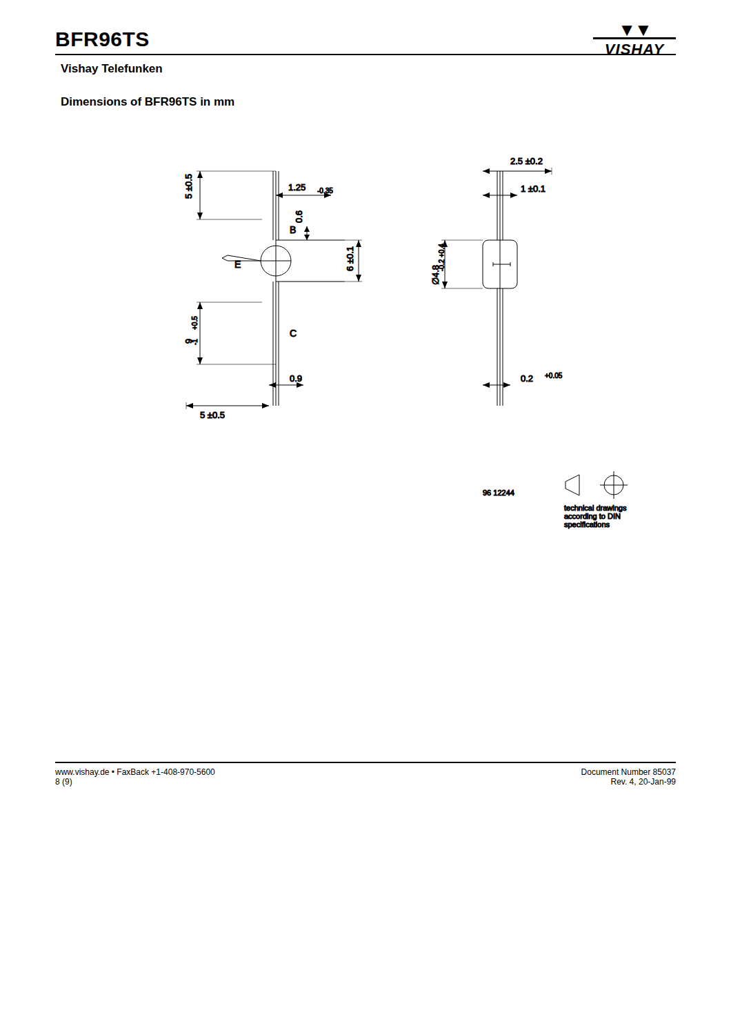BFR96TS
▼▼
VISHAY
Vishay Telefunken
Dimensions of BFR96TS in mm
5 ±0.5 9 +0.5 -1 5 ±0.5 1.25 -0.35 0.6 6 ±0.1 0.9 B E C 2.5 ±0.2 1 ±0.1 ∅4.8 +0.4 -0.2 0.2 +0.05 96 12244 technical drawings according to DIN specifications
www.vishay.de • FaxBack +1-408-970-5600
8 (9)
Document Number 85037
Rev. 4, 20-Jan-99